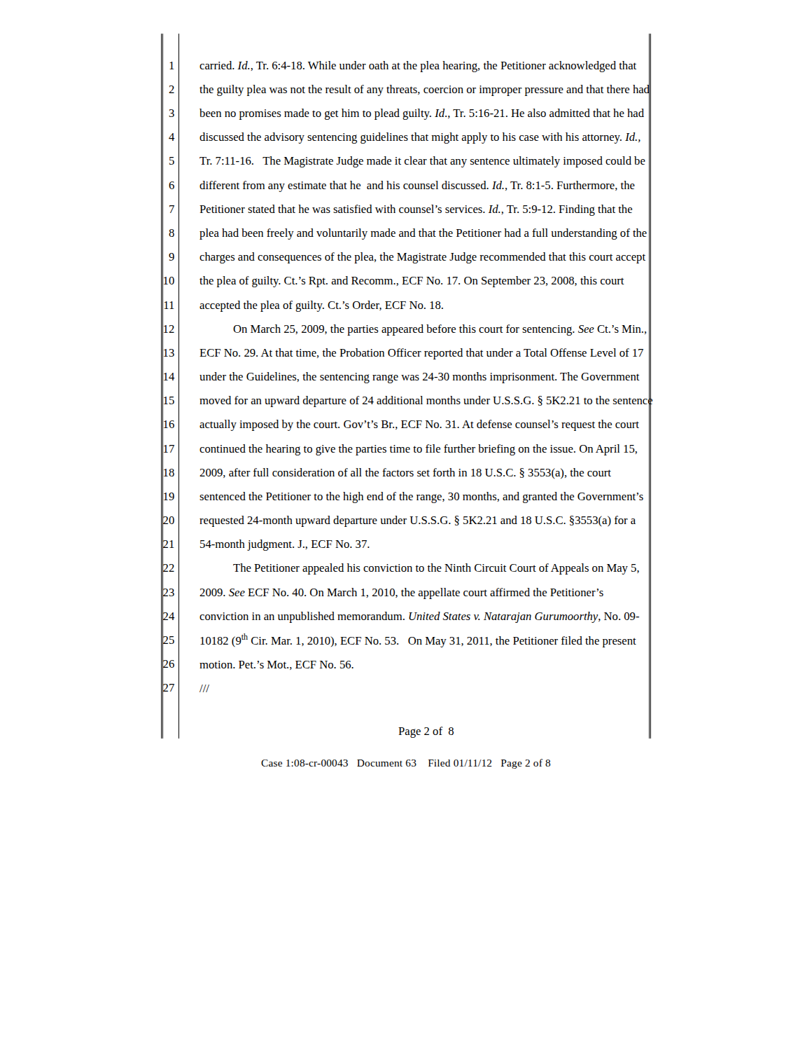| 1 2 3 4 5 6 7 8 9 10 11 12 13 14 15 16 17 18 19 20 21 22 23 24 25 26 27 | carried. Id. , Tr. 6:4-18. While under oath at the plea hearing, the Petitioner acknowledged that the guilty plea was not the result of any threats, coercion or improper pressure and that there had been no promises made to get him to plead guilty. Id ., Tr. 5:16-21. He also admitted that he had discussed the advisory sentencing guidelines that might apply to his case with his attorney. Id., Tr. 7:11-16. The Magistrate Judge made it clear that any sentence ultimately imposed could be different from any estimate that he and his counsel discussed. Id. , Tr. 8:1-5. Furthermore, the Petitioner stated that he was satisfied with counsel’s services. Id. , Tr. 5:9-12. Finding that the plea had been freely and voluntarily made and that the Petitioner had a full understanding of the charges and consequences of the plea, the Magistrate Judge recommended that this court accept the plea of guilty. Ct.’s Rpt. and Recomm., ECF No. 17. On September 23, 2008, this court accepted the plea of guilty. Ct.’s Order, ECF No. 18. On March 25, 2009, the parties appeared before this court for sentencing. See Ct.’s Min., ECF No. 29. At that time, the Probation Officer reported that under a Total Offense Level of 17 under the Guidelines, the sentencing range was 24-30 months imprisonment. The Government moved for an upward departure of 24 additional months under U.S.S.G. § 5K2.21 to the sentence actually imposed by the court. Gov’t’s Br., ECF No. 31. At defense counsel’s request the court continued the hearing to give the parties time to file further briefing on the issue. On April 15, 2009, after full consideration of all the factors set forth in 18 U.S.C. § 3553(a), the court sentenced the Petitioner to the high end of the range, 30 months, and granted the Government’s requested 24-month upward departure under U.S.S.G. § 5K2.21 and 18 U.S.C. §3553(a) for a 54-month judgment. J., ECF No. 37. The Petitioner appealed his conviction to the Ninth Circuit Court of Appeals on May 5, 2009. See ECF No. 40. On March 1, 2010, the appellate court affirmed the Petitioner’s conviction in an unpublished memorandum. United States v. Natarajan Gurumoorthy , No. 09- 10182 (9 th Cir. Mar. 1, 2010), ECF No. 53. On May 31, 2011, the Petitioner filed the present motion. Pet.’s Mot., ECF No. 56. /// Page 2 of 8 |
Case 1:08-cr-00043 Document 63 Filed 01/11/12 Page 2 of 8